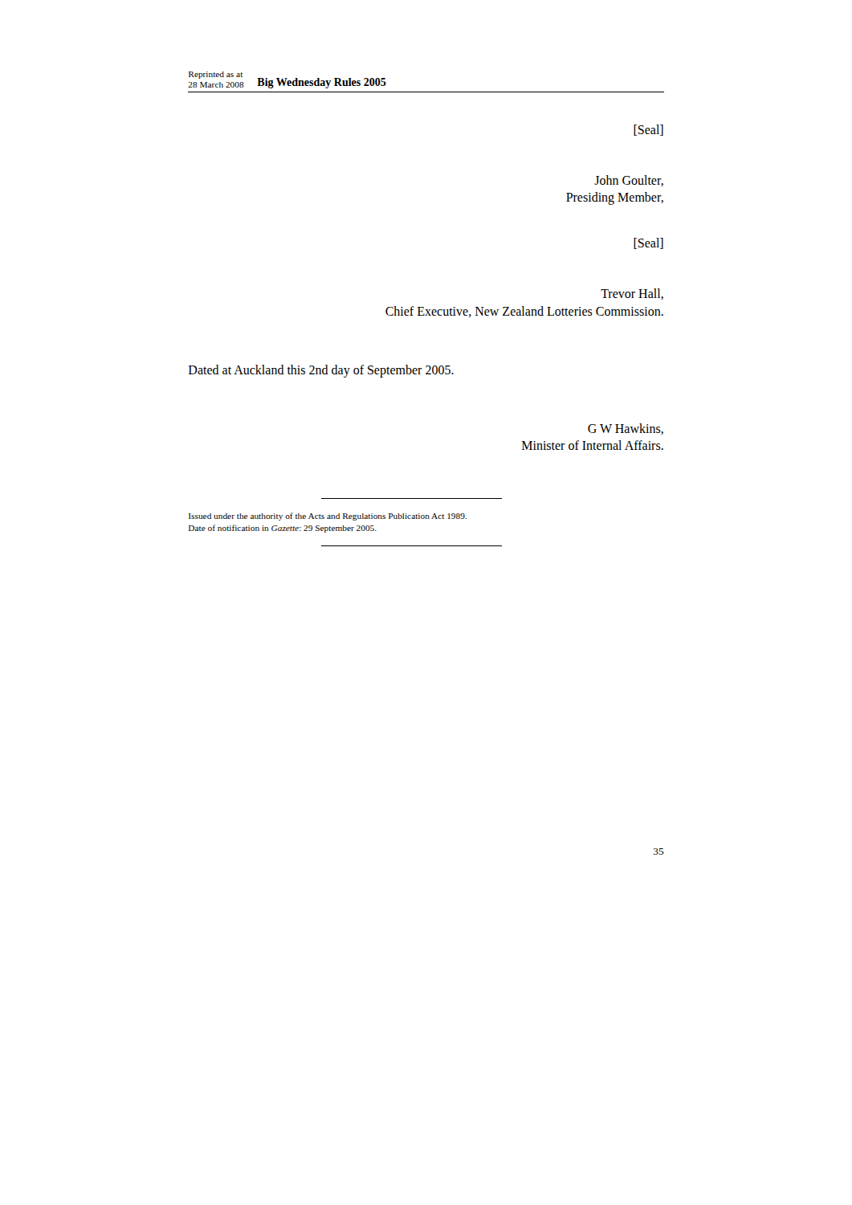Reprinted as at
28 March 2008
Big Wednesday Rules 2005
[Seal]
John Goulter,
Presiding Member,
[Seal]
Trevor Hall,
Chief Executive, New Zealand Lotteries Commission.
Dated at Auckland this 2nd day of September 2005.
G W Hawkins,
Minister of Internal Affairs.
Issued under the authority of the Acts and Regulations Publication Act 1989.
Date of notification in Gazette: 29 September 2005.
35